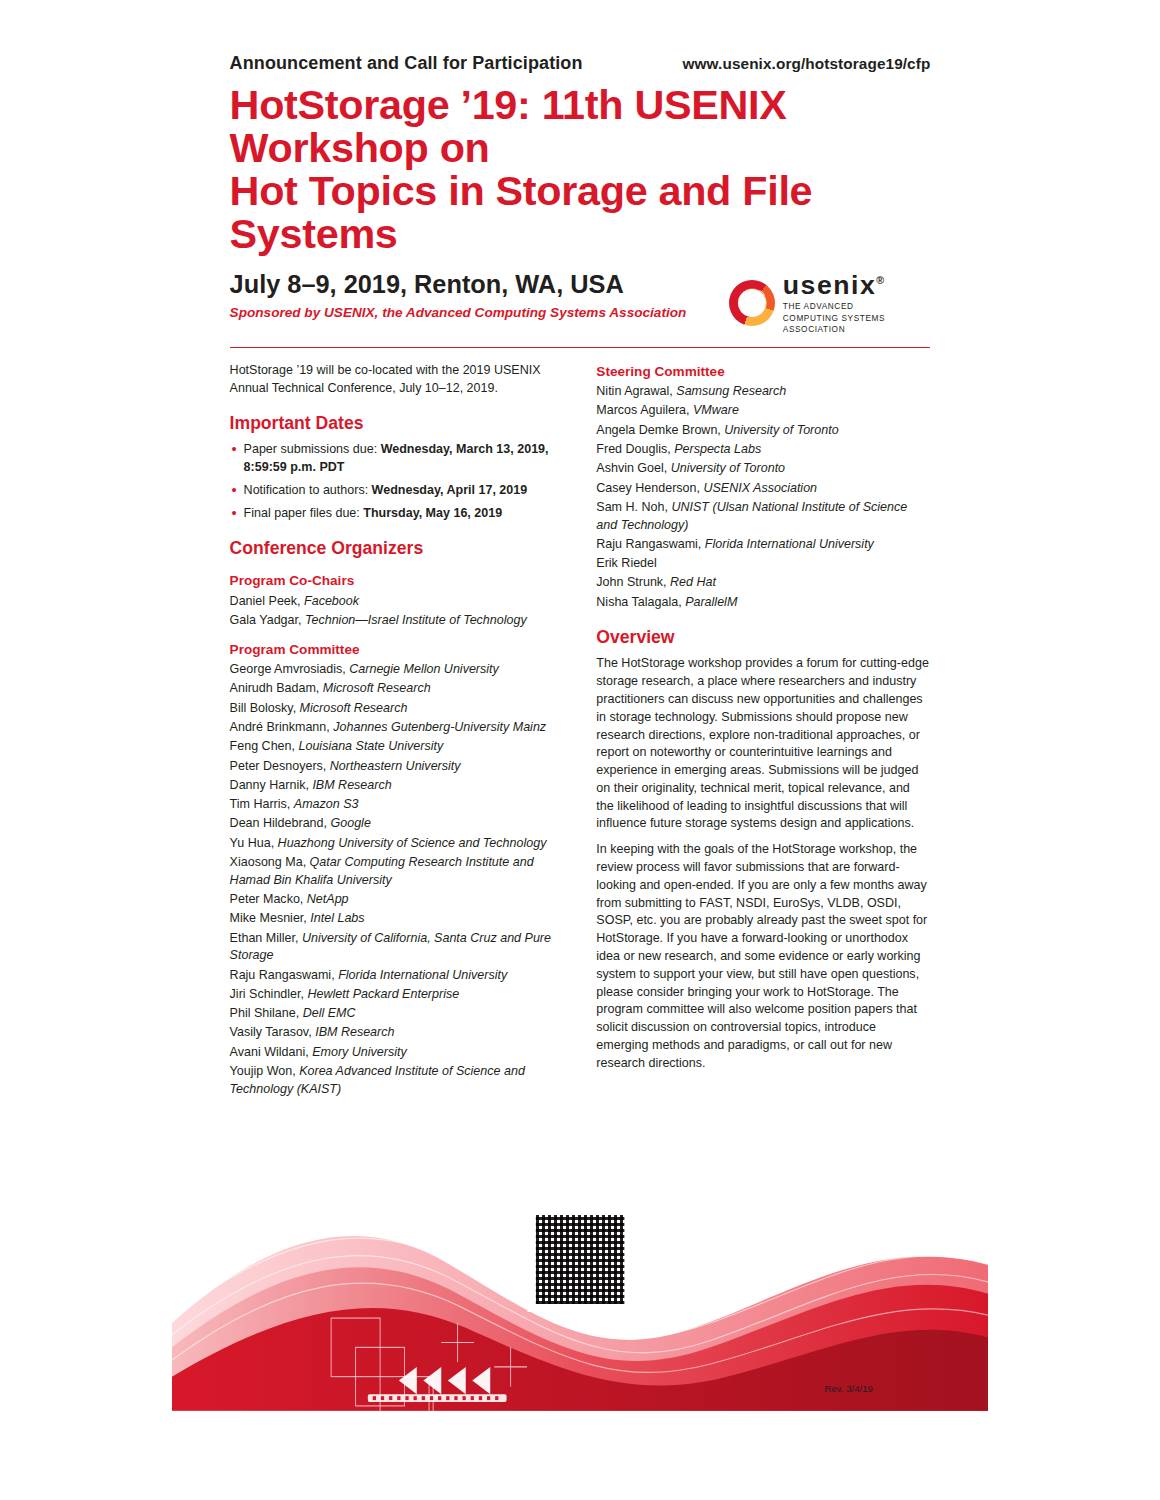Announcement and Call for Participation www.usenix.org/hotstorage19/cfp
HotStorage ’19: 11th USENIX Workshop on
Hot Topics in Storage and File Systems
July 8–9, 2019, Renton, WA, USA
Sponsored by USENIX, the Advanced Computing Systems Association
usenix®
The Advanced
Computing Systems
Association
HotStorage ’19 will be co-located with the 2019 USENIX Annual Technical Conference, July 10–12, 2019.
Important Dates
Paper submissions due: Wednesday, March 13, 2019, 8:59:59 p.m. PDT
Notification to authors: Wednesday, April 17, 2019
Final paper files due: Thursday, May 16, 2019
Conference Organizers
Program Co-Chairs
Daniel Peek, Facebook
Gala Yadgar, Technion—Israel Institute of Technology
Program Committee
George Amvrosiadis, Carnegie Mellon University
Anirudh Badam, Microsoft Research
Bill Bolosky, Microsoft Research
André Brinkmann, Johannes Gutenberg-University Mainz
Feng Chen, Louisiana State University
Peter Desnoyers, Northeastern University
Danny Harnik, IBM Research
Tim Harris, Amazon S3
Dean Hildebrand, Google
Yu Hua, Huazhong University of Science and Technology
Xiaosong Ma, Qatar Computing Research Institute and Hamad Bin Khalifa University
Peter Macko, NetApp
Mike Mesnier, Intel Labs
Ethan Miller, University of California, Santa Cruz and Pure Storage
Raju Rangaswami, Florida International University
Jiri Schindler, Hewlett Packard Enterprise
Phil Shilane, Dell EMC
Vasily Tarasov, IBM Research
Avani Wildani, Emory University
Youjip Won, Korea Advanced Institute of Science and Technology (KAIST)
Steering Committee
Nitin Agrawal, Samsung Research
Marcos Aguilera, VMware
Angela Demke Brown, University of Toronto
Fred Douglis, Perspecta Labs
Ashvin Goel, University of Toronto
Casey Henderson, USENIX Association
Sam H. Noh, UNIST (Ulsan National Institute of Science and Technology)
Raju Rangaswami, Florida International University
Erik Riedel
John Strunk, Red Hat
Nisha Talagala, ParallelM
Overview
The HotStorage workshop provides a forum for cutting-edge storage research, a place where researchers and industry practitioners can discuss new opportunities and challenges in storage technology. Submissions should propose new research directions, explore non-traditional approaches, or report on noteworthy or counterintuitive learnings and experience in emerging areas. Submissions will be judged on their originality, technical merit, topical relevance, and the likelihood of leading to insightful discussions that will influence future storage systems design and applications.
In keeping with the goals of the HotStorage workshop, the review process will favor submissions that are forward-looking and open-ended. If you are only a few months away from submitting to FAST, NSDI, EuroSys, VLDB, OSDI, SOSP, etc. you are probably already past the sweet spot for HotStorage. If you have a forward-looking or unorthodox idea or new research, and some evidence or early working system to support your view, but still have open questions, please consider bringing your work to HotStorage. The program committee will also welcome position papers that solicit discussion on controversial topics, introduce emerging methods and paradigms, or call out for new research directions.
Rev. 3/4/19